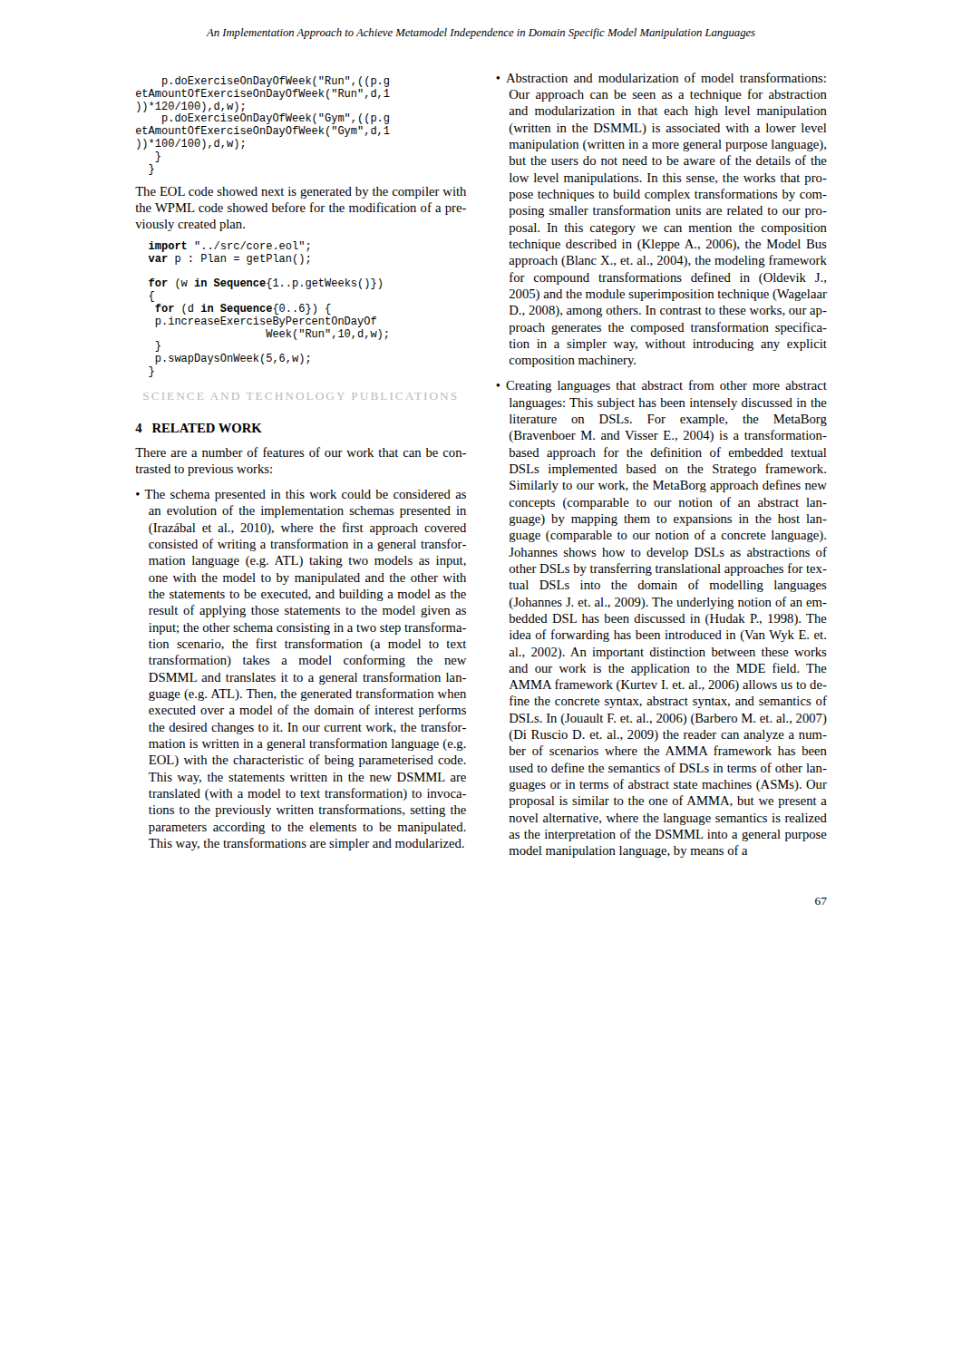An Implementation Approach to Achieve Metamodel Independence in Domain Specific Model Manipulation Languages
    p.doExerciseOnDayOfWeek("Run",((p.g
etAmountOfExerciseOnDayOfWeek("Run",d,1
))*120/100),d,w);
    p.doExerciseOnDayOfWeek("Gym",((p.g
etAmountOfExerciseOnDayOfWeek("Gym",d,1
))*100/100),d,w);
   }
  }
The EOL code showed next is generated by the compiler with the WPML code showed before for the modification of a previously created plan.
  import "../src/core.eol";
  var p : Plan = getPlan();

  for (w in Sequence{1..p.getWeeks()})
  {
   for (d in Sequence{0..6}) {
   p.increaseExerciseByPercentOnDayOf
                    Week("Run",10,d,w);
   }
   p.swapDaysOnWeek(5,6,w);
  }
SCIENCE AND TECHNOLOGY PUBLICATIONS
4 RELATED WORK
There are a number of features of our work that can be contrasted to previous works:
The schema presented in this work could be considered as an evolution of the implementation schemas presented in (Irazábal et al., 2010), where the first approach covered consisted of writing a transformation in a general transformation language (e.g. ATL) taking two models as input, one with the model to by manipulated and the other with the statements to be executed, and building a model as the result of applying those statements to the model given as input; the other schema consisting in a two step transformation scenario, the first transformation (a model to text transformation) takes a model conforming the new DSMML and translates it to a general transformation language (e.g. ATL). Then, the generated transformation when executed over a model of the domain of interest performs the desired changes to it. In our current work, the transformation is written in a general transformation language (e.g. EOL) with the characteristic of being parameterised code. This way, the statements written in the new DSMML are translated (with a model to text transformation) to invocations to the previously written transformations, setting the parameters according to the elements to be manipulated. This way, the transformations are simpler and modularized.
Abstraction and modularization of model transformations: Our approach can be seen as a technique for abstraction and modularization in that each high level manipulation (written in the DSMML) is associated with a lower level manipulation (written in a more general purpose language), but the users do not need to be aware of the details of the low level manipulations. In this sense, the works that propose techniques to build complex transformations by composing smaller transformation units are related to our proposal. In this category we can mention the composition technique described in (Kleppe A., 2006), the Model Bus approach (Blanc X., et. al., 2004), the modeling framework for compound transformations defined in (Oldevik J., 2005) and the module superimposition technique (Wagelaar D., 2008), among others. In contrast to these works, our approach generates the composed transformation specification in a simpler way, without introducing any explicit composition machinery.
Creating languages that abstract from other more abstract languages: This subject has been intensely discussed in the literature on DSLs. For example, the MetaBorg (Bravenboer M. and Visser E., 2004) is a transformation-based approach for the definition of embedded textual DSLs implemented based on the Stratego framework. Similarly to our work, the MetaBorg approach defines new concepts (comparable to our notion of an abstract language) by mapping them to expansions in the host language (comparable to our notion of a concrete language). Johannes shows how to develop DSLs as abstractions of other DSLs by transferring translational approaches for textual DSLs into the domain of modelling languages (Johannes J. et. al., 2009). The underlying notion of an embedded DSL has been discussed in (Hudak P., 1998). The idea of forwarding has been introduced in (Van Wyk E. et. al., 2002). An important distinction between these works and our work is the application to the MDE field. The AMMA framework (Kurtev I. et. al., 2006) allows us to define the concrete syntax, abstract syntax, and semantics of DSLs. In (Jouault F. et. al., 2006) (Barbero M. et. al., 2007) (Di Ruscio D. et. al., 2009) the reader can analyze a number of scenarios where the AMMA framework has been used to define the semantics of DSLs in terms of other languages or in terms of abstract state machines (ASMs). Our proposal is similar to the one of AMMA, but we present a novel alternative, where the language semantics is realized as the interpretation of the DSMML into a general purpose model manipulation language, by means of a
67